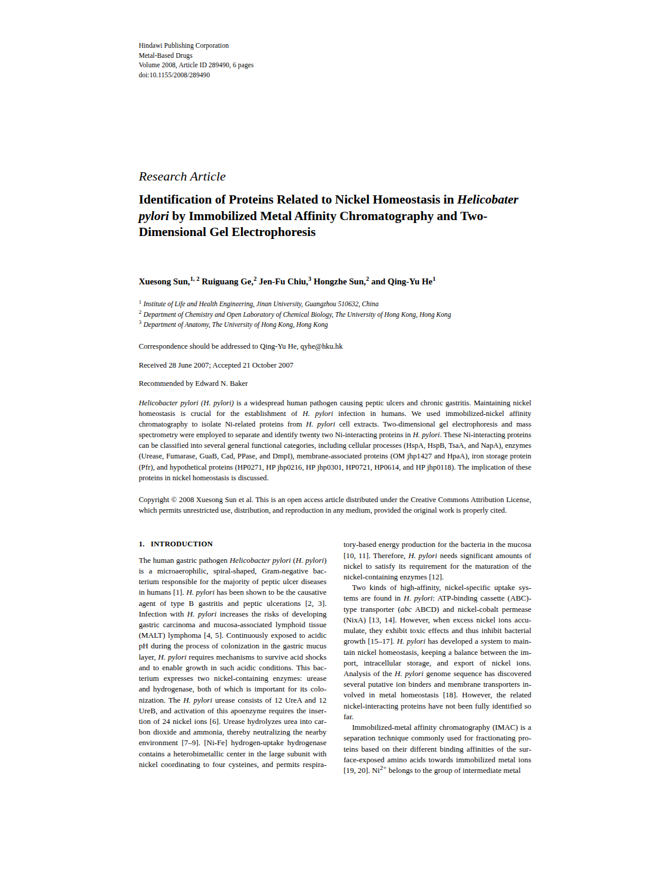Hindawi Publishing Corporation
Metal-Based Drugs
Volume 2008, Article ID 289490, 6 pages
doi:10.1155/2008/289490
Research Article
Identification of Proteins Related to Nickel Homeostasis in Helicobater pylori by Immobilized Metal Affinity Chromatography and Two-Dimensional Gel Electrophoresis
Xuesong Sun,1, 2 Ruiguang Ge,2 Jen-Fu Chiu,3 Hongzhe Sun,2 and Qing-Yu He1
1 Institute of Life and Health Engineering, Jinan University, Guangzhou 510632, China
2 Department of Chemistry and Open Laboratory of Chemical Biology, The University of Hong Kong, Hong Kong
3 Department of Anatomy, The University of Hong Kong, Hong Kong
Correspondence should be addressed to Qing-Yu He, qyhe@hku.hk
Received 28 June 2007; Accepted 21 October 2007
Recommended by Edward N. Baker
Helicobacter pylori (H. pylori) is a widespread human pathogen causing peptic ulcers and chronic gastritis. Maintaining nickel homeostasis is crucial for the establishment of H. pylori infection in humans. We used immobilized-nickel affinity chromatography to isolate Ni-related proteins from H. pylori cell extracts. Two-dimensional gel electrophoresis and mass spectrometry were employed to separate and identify twenty two Ni-interacting proteins in H. pylori. These Ni-interacting proteins can be classified into several general functional categories, including cellular processes (HspA, HspB, TsaA, and NapA), enzymes (Urease, Fumarase, GuaB, Cad, PPase, and DmpI), membrane-associated proteins (OM jhp1427 and HpaA), iron storage protein (Pfr), and hypothetical proteins (HP0271, HP jhp0216, HP jhp0301, HP0721, HP0614, and HP jhp0118). The implication of these proteins in nickel homeostasis is discussed.
Copyright © 2008 Xuesong Sun et al. This is an open access article distributed under the Creative Commons Attribution License, which permits unrestricted use, distribution, and reproduction in any medium, provided the original work is properly cited.
1. INTRODUCTION
The human gastric pathogen Helicobacter pylori (H. pylori) is a microaerophilic, spiral-shaped, Gram-negative bacterium responsible for the majority of peptic ulcer diseases in humans [1]. H. pylori has been shown to be the causative agent of type B gastritis and peptic ulcerations [2, 3]. Infection with H. pylori increases the risks of developing gastric carcinoma and mucosa-associated lymphoid tissue (MALT) lymphoma [4, 5]. Continuously exposed to acidic pH during the process of colonization in the gastric mucus layer, H. pylori requires mechanisms to survive acid shocks and to enable growth in such acidic conditions. This bacterium expresses two nickel-containing enzymes: urease and hydrogenase, both of which is important for its colonization. The H. pylori urease consists of 12 UreA and 12 UreB, and activation of this apoenzyme requires the insertion of 24 nickel ions [6]. Urease hydrolyzes urea into carbon dioxide and ammonia, thereby neutralizing the nearby environment [7–9]. [Ni-Fe] hydrogen-uptake hydrogenase contains a heterobimetallic center in the large subunit with nickel coordinating to four cysteines, and permits respiratory-based energy production for the bacteria in the mucosa [10, 11]. Therefore, H. pylori needs significant amounts of nickel to satisfy its requirement for the maturation of the nickel-containing enzymes [12].
Two kinds of high-affinity, nickel-specific uptake systems are found in H. pylori: ATP-binding cassette (ABC)-type transporter (abc ABCD) and nickel-cobalt permease (NixA) [13, 14]. However, when excess nickel ions accumulate, they exhibit toxic effects and thus inhibit bacterial growth [15–17]. H. pylori has developed a system to maintain nickel homeostasis, keeping a balance between the import, intracellular storage, and export of nickel ions. Analysis of the H. pylori genome sequence has discovered several putative ion binders and membrane transporters involved in metal homeostasis [18]. However, the related nickel-interacting proteins have not been fully identified so far.
Immobilized-metal affinity chromatography (IMAC) is a separation technique commonly used for fractionating proteins based on their different binding affinities of the surface-exposed amino acids towards immobilized metal ions [19, 20]. Ni2+ belongs to the group of intermediate metal